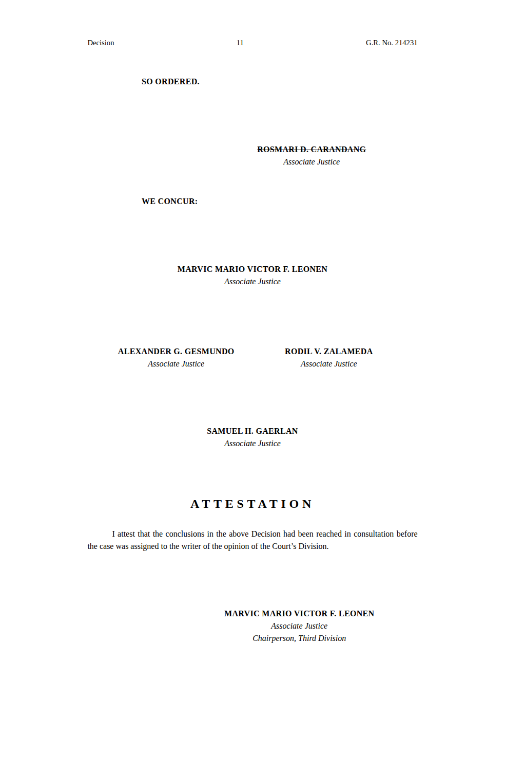Decision
11
G.R. No. 214231
SO ORDERED.
ROSMARI D. CARANDANG
Associate Justice
WE CONCUR:
MARVIC MARIO VICTOR F. LEONEN
Associate Justice
ALEXANDER G. GESMUNDO
Associate Justice
RODIL V. ZALAMEDA
Associate Justice
SAMUEL H. GAERLAN
Associate Justice
ATTESTATION
I attest that the conclusions in the above Decision had been reached in consultation before the case was assigned to the writer of the opinion of the Court’s Division.
MARVIC MARIO VICTOR F. LEONEN
Associate Justice
Chairperson, Third Division